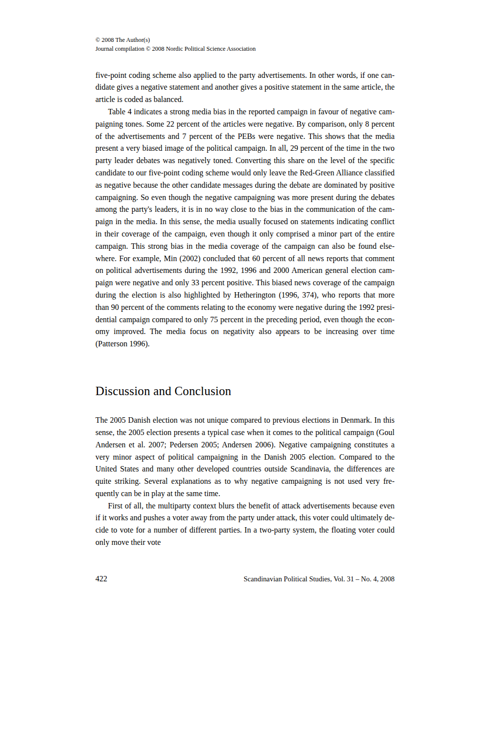© 2008 The Author(s)
Journal compilation © 2008 Nordic Political Science Association
five-point coding scheme also applied to the party advertisements. In other words, if one candidate gives a negative statement and another gives a positive statement in the same article, the article is coded as balanced.
Table 4 indicates a strong media bias in the reported campaign in favour of negative campaigning tones. Some 22 percent of the articles were negative. By comparison, only 8 percent of the advertisements and 7 percent of the PEBs were negative. This shows that the media present a very biased image of the political campaign. In all, 29 percent of the time in the two party leader debates was negatively toned. Converting this share on the level of the specific candidate to our five-point coding scheme would only leave the Red-Green Alliance classified as negative because the other candidate messages during the debate are dominated by positive campaigning. So even though the negative campaigning was more present during the debates among the party's leaders, it is in no way close to the bias in the communication of the campaign in the media. In this sense, the media usually focused on statements indicating conflict in their coverage of the campaign, even though it only comprised a minor part of the entire campaign. This strong bias in the media coverage of the campaign can also be found elsewhere. For example, Min (2002) concluded that 60 percent of all news reports that comment on political advertisements during the 1992, 1996 and 2000 American general election campaign were negative and only 33 percent positive. This biased news coverage of the campaign during the election is also highlighted by Hetherington (1996, 374), who reports that more than 90 percent of the comments relating to the economy were negative during the 1992 presidential campaign compared to only 75 percent in the preceding period, even though the economy improved. The media focus on negativity also appears to be increasing over time (Patterson 1996).
Discussion and Conclusion
The 2005 Danish election was not unique compared to previous elections in Denmark. In this sense, the 2005 election presents a typical case when it comes to the political campaign (Goul Andersen et al. 2007; Pedersen 2005; Andersen 2006). Negative campaigning constitutes a very minor aspect of political campaigning in the Danish 2005 election. Compared to the United States and many other developed countries outside Scandinavia, the differences are quite striking. Several explanations as to why negative campaigning is not used very frequently can be in play at the same time.
First of all, the multiparty context blurs the benefit of attack advertisements because even if it works and pushes a voter away from the party under attack, this voter could ultimately decide to vote for a number of different parties. In a two-party system, the floating voter could only move their vote
422 Scandinavian Political Studies, Vol. 31 – No. 4, 2008